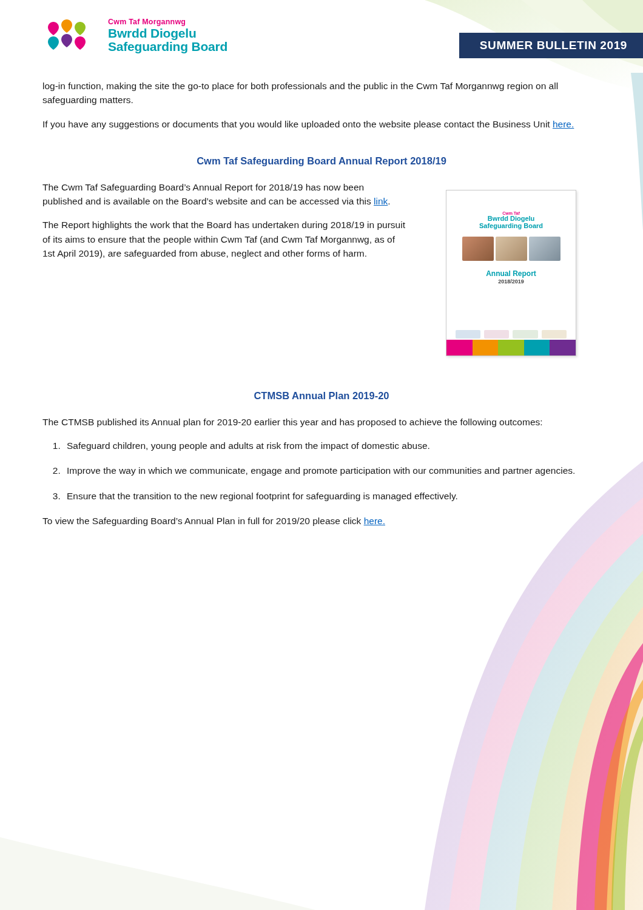Cwm Taf Morgannwg
Bwrdd Diogelu
Safeguarding Board
SUMMER BULLETIN 2019
log-in function, making the site the go-to place for both professionals and the public in the Cwm Taf Morgannwg region on all safeguarding matters.
If you have any suggestions or documents that you would like uploaded onto the website please contact the Business Unit here.
Cwm Taf Safeguarding Board Annual Report 2018/19
The Cwm Taf Safeguarding Board’s Annual Report for 2018/19 has now been published and is available on the Board’s website and can be accessed via this link.
The Report highlights the work that the Board has undertaken during 2018/19 in pursuit of its aims to ensure that the people within Cwm Taf (and Cwm Taf Morgannwg, as of 1st April 2019), are safeguarded from abuse, neglect and other forms of harm.
Cwm Taf
Bwrdd Diogelu
Safeguarding Board
Annual Report 2018/2019
CTMSB Annual Plan 2019-20
The CTMSB published its Annual plan for 2019-20 earlier this year and has proposed to achieve the following outcomes:
Safeguard children, young people and adults at risk from the impact of domestic abuse.
Improve the way in which we communicate, engage and promote participation with our communities and partner agencies.
Ensure that the transition to the new regional footprint for safeguarding is managed effectively.
To view the Safeguarding Board’s Annual Plan in full for 2019/20 please click here.